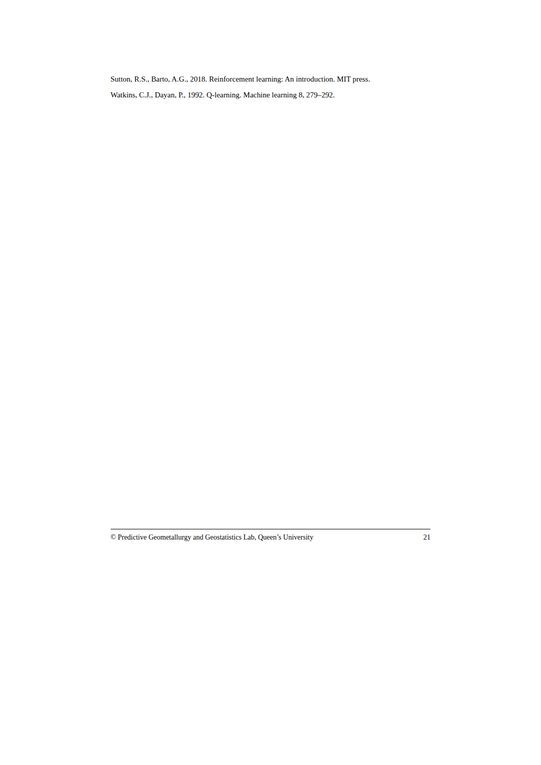Sutton, R.S., Barto, A.G., 2018. Reinforcement learning: An introduction. MIT press.
Watkins, C.J., Dayan, P., 1992. Q-learning. Machine learning 8, 279–292.
© Predictive Geometallurgy and Geostatistics Lab, Queen’s University
21